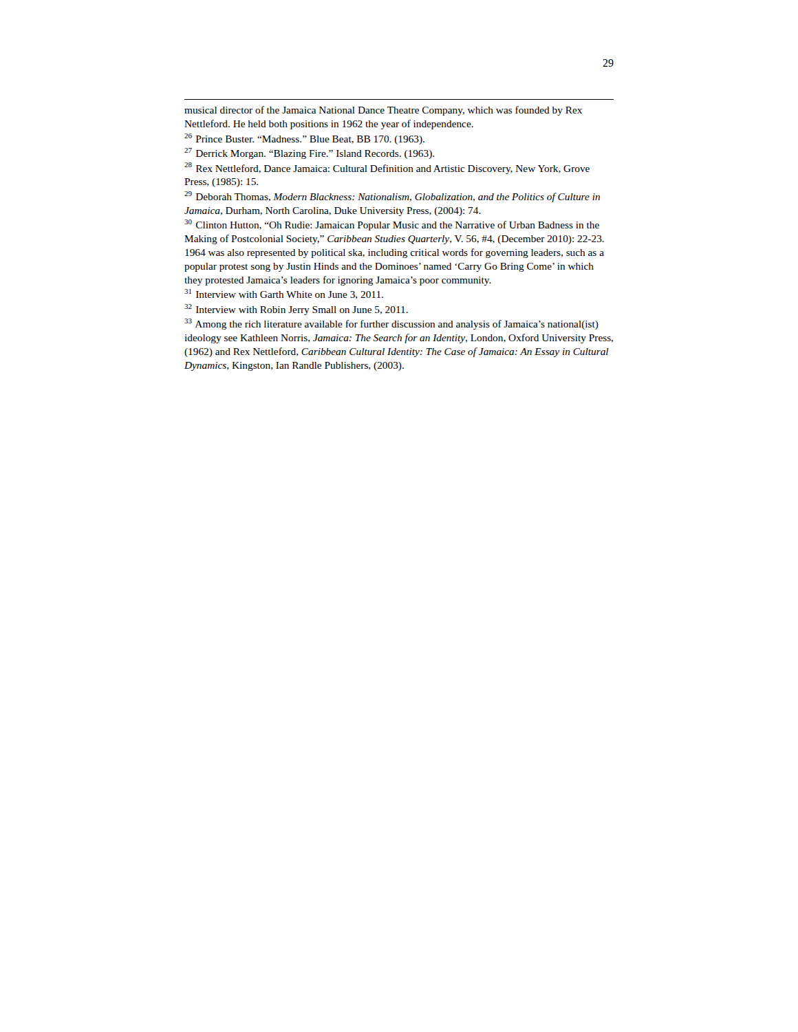29
musical director of the Jamaica National Dance Theatre Company, which was founded by Rex Nettleford. He held both positions in 1962 the year of independence.
26 Prince Buster. “Madness.” Blue Beat, BB 170. (1963).
27 Derrick Morgan. “Blazing Fire.” Island Records. (1963).
28 Rex Nettleford, Dance Jamaica: Cultural Definition and Artistic Discovery, New York, Grove Press, (1985): 15.
29 Deborah Thomas, Modern Blackness: Nationalism, Globalization, and the Politics of Culture in Jamaica, Durham, North Carolina, Duke University Press, (2004): 74.
30 Clinton Hutton, “Oh Rudie: Jamaican Popular Music and the Narrative of Urban Badness in the Making of Postcolonial Society,” Caribbean Studies Quarterly, V. 56, #4, (December 2010): 22-23. 1964 was also represented by political ska, including critical words for governing leaders, such as a popular protest song by Justin Hinds and the Dominoes’ named ‘Carry Go Bring Come’ in which they protested Jamaica’s leaders for ignoring Jamaica’s poor community.
31 Interview with Garth White on June 3, 2011.
32 Interview with Robin Jerry Small on June 5, 2011.
33 Among the rich literature available for further discussion and analysis of Jamaica’s national(ist) ideology see Kathleen Norris, Jamaica: The Search for an Identity, London, Oxford University Press, (1962) and Rex Nettleford, Caribbean Cultural Identity: The Case of Jamaica: An Essay in Cultural Dynamics, Kingston, Ian Randle Publishers, (2003).